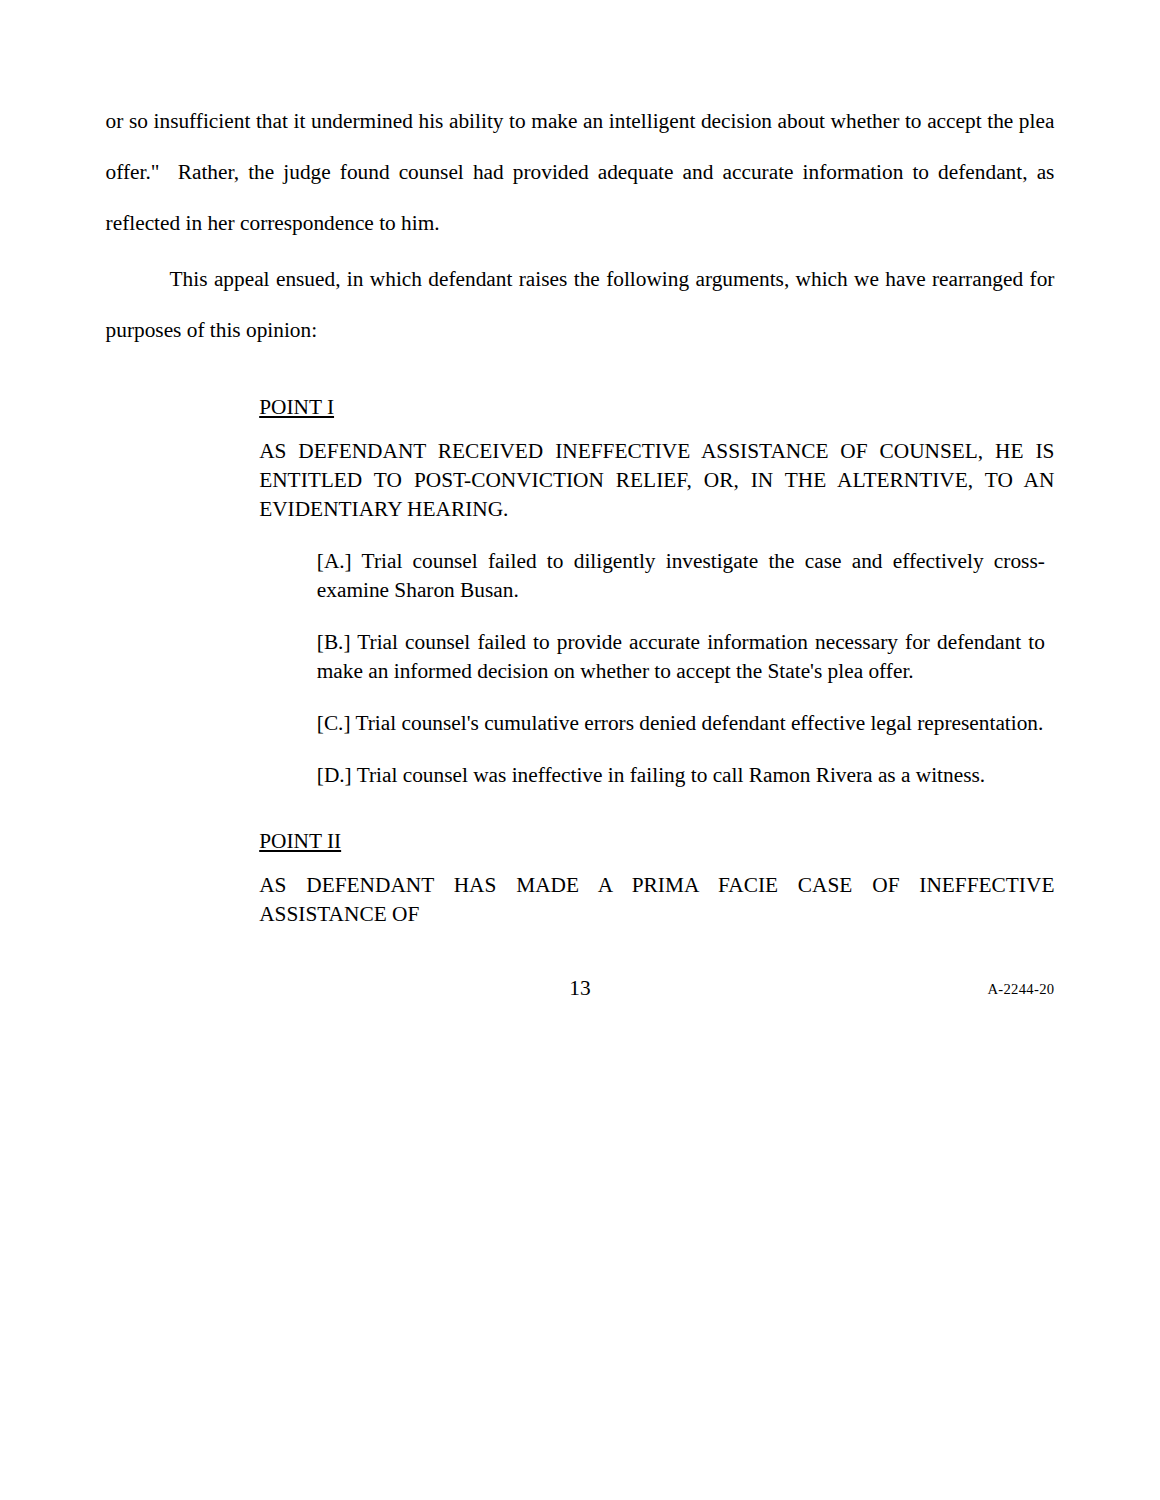or so insufficient that it undermined his ability to make an intelligent decision about whether to accept the plea offer." Rather, the judge found counsel had provided adequate and accurate information to defendant, as reflected in her correspondence to him.
This appeal ensued, in which defendant raises the following arguments, which we have rearranged for purposes of this opinion:
POINT I
AS DEFENDANT RECEIVED INEFFECTIVE ASSISTANCE OF COUNSEL, HE IS ENTITLED TO POST-CONVICTION RELIEF, OR, IN THE ALTERNTIVE, TO AN EVIDENTIARY HEARING.
[A.] Trial counsel failed to diligently investigate the case and effectively cross-examine Sharon Busan.
[B.] Trial counsel failed to provide accurate information necessary for defendant to make an informed decision on whether to accept the State's plea offer.
[C.] Trial counsel's cumulative errors denied defendant effective legal representation.
[D.] Trial counsel was ineffective in failing to call Ramon Rivera as a witness.
POINT II
AS DEFENDANT HAS MADE A PRIMA FACIE CASE OF INEFFECTIVE ASSISTANCE OF
13
A-2244-20